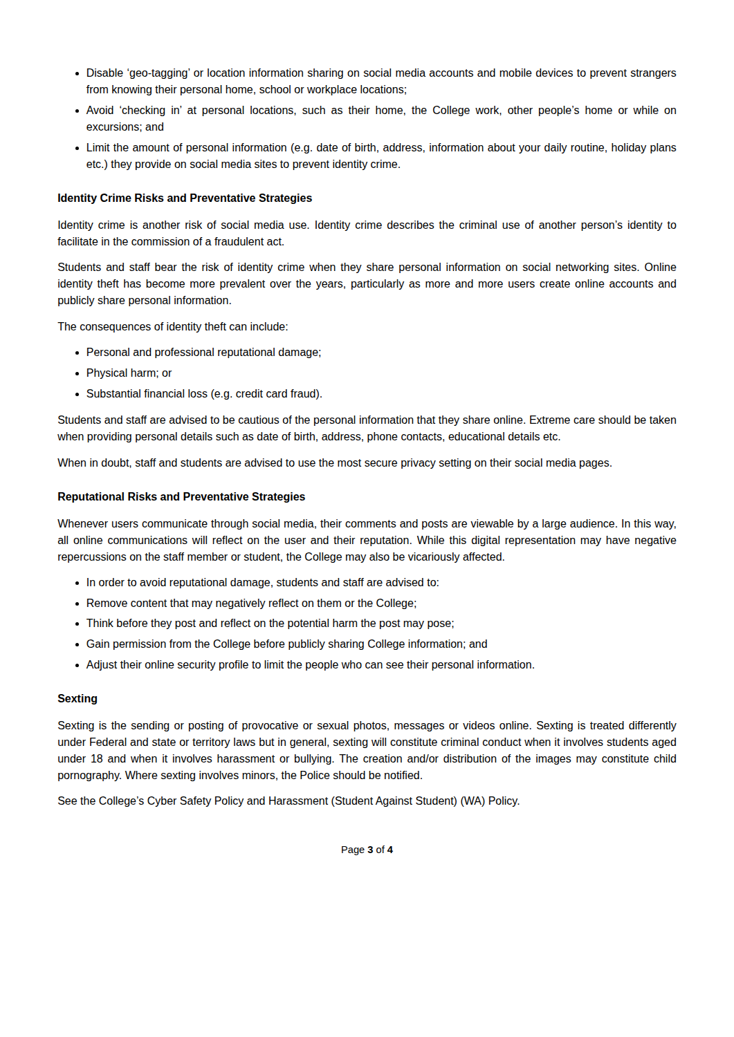Disable ‘geo-tagging’ or location information sharing on social media accounts and mobile devices to prevent strangers from knowing their personal home, school or workplace locations;
Avoid ‘checking in’ at personal locations, such as their home, the College work, other people’s home or while on excursions; and
Limit the amount of personal information (e.g. date of birth, address, information about your daily routine, holiday plans etc.) they provide on social media sites to prevent identity crime.
Identity Crime Risks and Preventative Strategies
Identity crime is another risk of social media use. Identity crime describes the criminal use of another person’s identity to facilitate in the commission of a fraudulent act.
Students and staff bear the risk of identity crime when they share personal information on social networking sites. Online identity theft has become more prevalent over the years, particularly as more and more users create online accounts and publicly share personal information.
The consequences of identity theft can include:
Personal and professional reputational damage;
Physical harm; or
Substantial financial loss (e.g. credit card fraud).
Students and staff are advised to be cautious of the personal information that they share online. Extreme care should be taken when providing personal details such as date of birth, address, phone contacts, educational details etc.
When in doubt, staff and students are advised to use the most secure privacy setting on their social media pages.
Reputational Risks and Preventative Strategies
Whenever users communicate through social media, their comments and posts are viewable by a large audience. In this way, all online communications will reflect on the user and their reputation. While this digital representation may have negative repercussions on the staff member or student, the College may also be vicariously affected.
In order to avoid reputational damage, students and staff are advised to:
Remove content that may negatively reflect on them or the College;
Think before they post and reflect on the potential harm the post may pose;
Gain permission from the College before publicly sharing College information; and
Adjust their online security profile to limit the people who can see their personal information.
Sexting
Sexting is the sending or posting of provocative or sexual photos, messages or videos online. Sexting is treated differently under Federal and state or territory laws but in general, sexting will constitute criminal conduct when it involves students aged under 18 and when it involves harassment or bullying. The creation and/or distribution of the images may constitute child pornography. Where sexting involves minors, the Police should be notified.
See the College’s Cyber Safety Policy and Harassment (Student Against Student) (WA) Policy.
Page 3 of 4